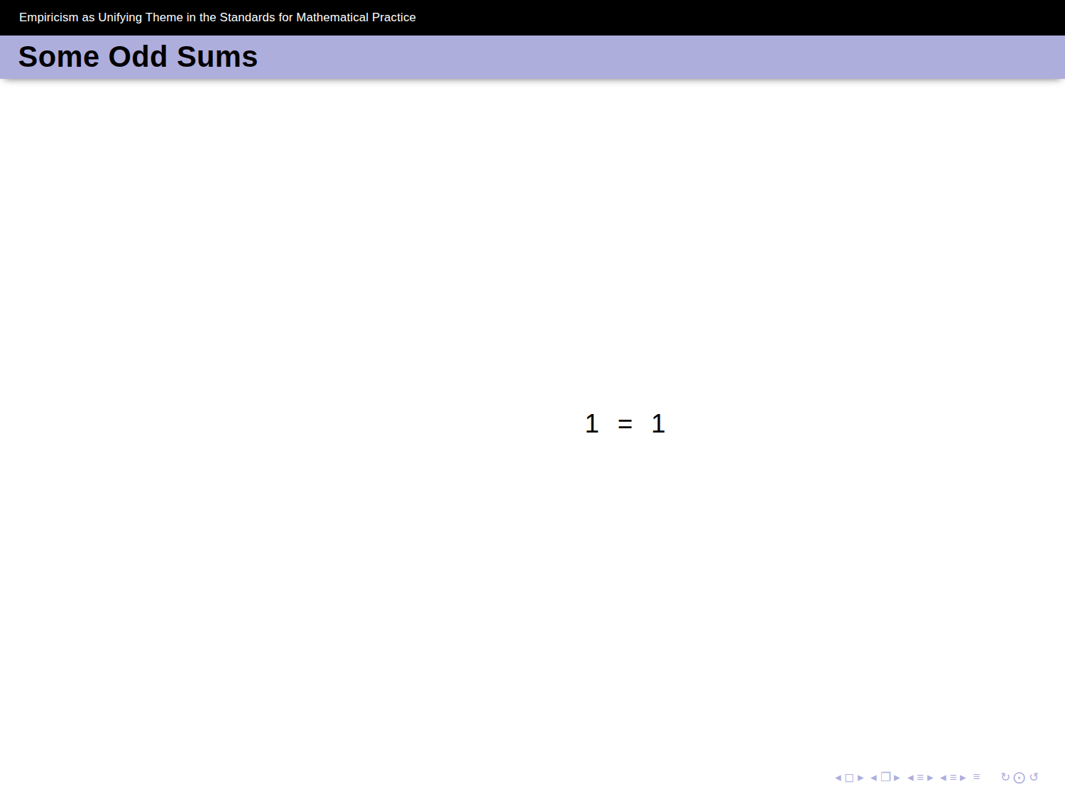Empiricism as Unifying Theme in the Standards for Mathematical Practice
Some Odd Sums
1 = 1
◂ ◻ ▸ ◂ ❐ ▸ ◂ ≡ ▸ ◂ ≡ ▸ ≡ ↻ ⨀ ↺